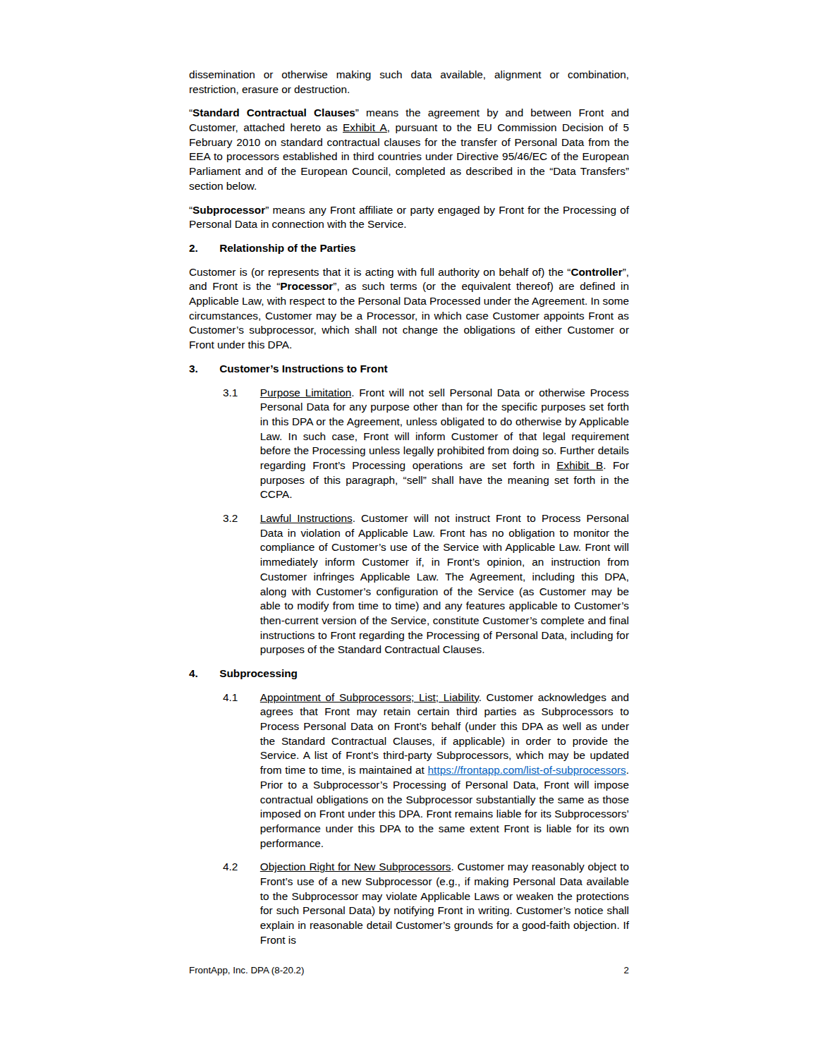dissemination or otherwise making such data available, alignment or combination, restriction, erasure or destruction.
“Standard Contractual Clauses” means the agreement by and between Front and Customer, attached hereto as Exhibit A, pursuant to the EU Commission Decision of 5 February 2010 on standard contractual clauses for the transfer of Personal Data from the EEA to processors established in third countries under Directive 95/46/EC of the European Parliament and of the European Council, completed as described in the “Data Transfers” section below.
“Subprocessor” means any Front affiliate or party engaged by Front for the Processing of Personal Data in connection with the Service.
2. Relationship of the Parties
Customer is (or represents that it is acting with full authority on behalf of) the “Controller”, and Front is the “Processor”, as such terms (or the equivalent thereof) are defined in Applicable Law, with respect to the Personal Data Processed under the Agreement. In some circumstances, Customer may be a Processor, in which case Customer appoints Front as Customer’s subprocessor, which shall not change the obligations of either Customer or Front under this DPA.
3. Customer’s Instructions to Front
3.1 Purpose Limitation. Front will not sell Personal Data or otherwise Process Personal Data for any purpose other than for the specific purposes set forth in this DPA or the Agreement, unless obligated to do otherwise by Applicable Law. In such case, Front will inform Customer of that legal requirement before the Processing unless legally prohibited from doing so. Further details regarding Front’s Processing operations are set forth in Exhibit B. For purposes of this paragraph, “sell” shall have the meaning set forth in the CCPA.
3.2 Lawful Instructions. Customer will not instruct Front to Process Personal Data in violation of Applicable Law. Front has no obligation to monitor the compliance of Customer’s use of the Service with Applicable Law. Front will immediately inform Customer if, in Front’s opinion, an instruction from Customer infringes Applicable Law. The Agreement, including this DPA, along with Customer’s configuration of the Service (as Customer may be able to modify from time to time) and any features applicable to Customer’s then-current version of the Service, constitute Customer’s complete and final instructions to Front regarding the Processing of Personal Data, including for purposes of the Standard Contractual Clauses.
4. Subprocessing
4.1 Appointment of Subprocessors; List; Liability. Customer acknowledges and agrees that Front may retain certain third parties as Subprocessors to Process Personal Data on Front’s behalf (under this DPA as well as under the Standard Contractual Clauses, if applicable) in order to provide the Service. A list of Front’s third-party Subprocessors, which may be updated from time to time, is maintained at https://frontapp.com/list-of-subprocessors. Prior to a Subprocessor’s Processing of Personal Data, Front will impose contractual obligations on the Subprocessor substantially the same as those imposed on Front under this DPA. Front remains liable for its Subprocessors’ performance under this DPA to the same extent Front is liable for its own performance.
4.2 Objection Right for New Subprocessors. Customer may reasonably object to Front’s use of a new Subprocessor (e.g., if making Personal Data available to the Subprocessor may violate Applicable Laws or weaken the protections for such Personal Data) by notifying Front in writing. Customer’s notice shall explain in reasonable detail Customer’s grounds for a good-faith objection. If Front is
FrontApp, Inc. DPA (8-20.2) 2